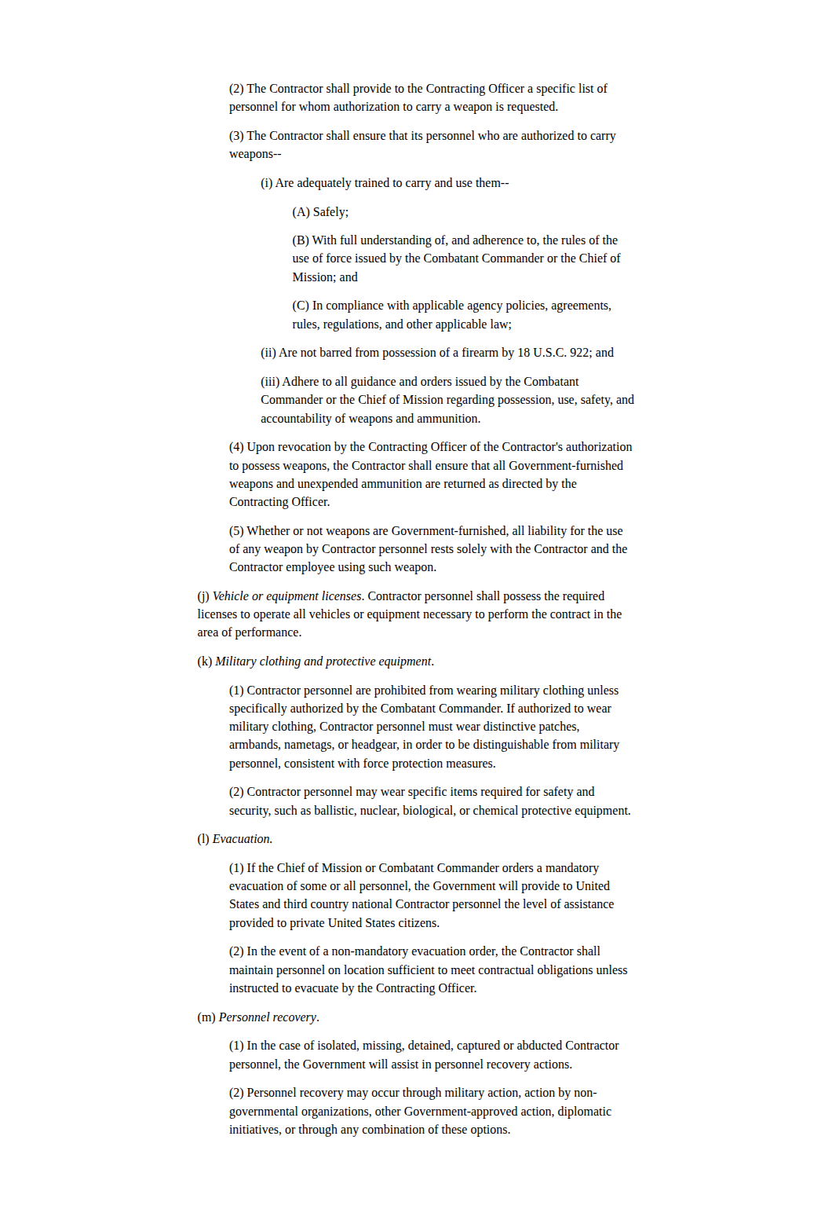(2) The Contractor shall provide to the Contracting Officer a specific list of personnel for whom authorization to carry a weapon is requested.
(3) The Contractor shall ensure that its personnel who are authorized to carry weapons--
(i) Are adequately trained to carry and use them--
(A) Safely;
(B) With full understanding of, and adherence to, the rules of the use of force issued by the Combatant Commander or the Chief of Mission; and
(C) In compliance with applicable agency policies, agreements, rules, regulations, and other applicable law;
(ii) Are not barred from possession of a firearm by 18 U.S.C. 922; and
(iii) Adhere to all guidance and orders issued by the Combatant Commander or the Chief of Mission regarding possession, use, safety, and accountability of weapons and ammunition.
(4) Upon revocation by the Contracting Officer of the Contractor's authorization to possess weapons, the Contractor shall ensure that all Government-furnished weapons and unexpended ammunition are returned as directed by the Contracting Officer.
(5) Whether or not weapons are Government-furnished, all liability for the use of any weapon by Contractor personnel rests solely with the Contractor and the Contractor employee using such weapon.
(j) Vehicle or equipment licenses. Contractor personnel shall possess the required licenses to operate all vehicles or equipment necessary to perform the contract in the area of performance.
(k) Military clothing and protective equipment.
(1) Contractor personnel are prohibited from wearing military clothing unless specifically authorized by the Combatant Commander. If authorized to wear military clothing, Contractor personnel must wear distinctive patches, armbands, nametags, or headgear, in order to be distinguishable from military personnel, consistent with force protection measures.
(2) Contractor personnel may wear specific items required for safety and security, such as ballistic, nuclear, biological, or chemical protective equipment.
(l) Evacuation.
(1) If the Chief of Mission or Combatant Commander orders a mandatory evacuation of some or all personnel, the Government will provide to United States and third country national Contractor personnel the level of assistance provided to private United States citizens.
(2) In the event of a non-mandatory evacuation order, the Contractor shall maintain personnel on location sufficient to meet contractual obligations unless instructed to evacuate by the Contracting Officer.
(m) Personnel recovery.
(1) In the case of isolated, missing, detained, captured or abducted Contractor personnel, the Government will assist in personnel recovery actions.
(2) Personnel recovery may occur through military action, action by non-governmental organizations, other Government-approved action, diplomatic initiatives, or through any combination of these options.